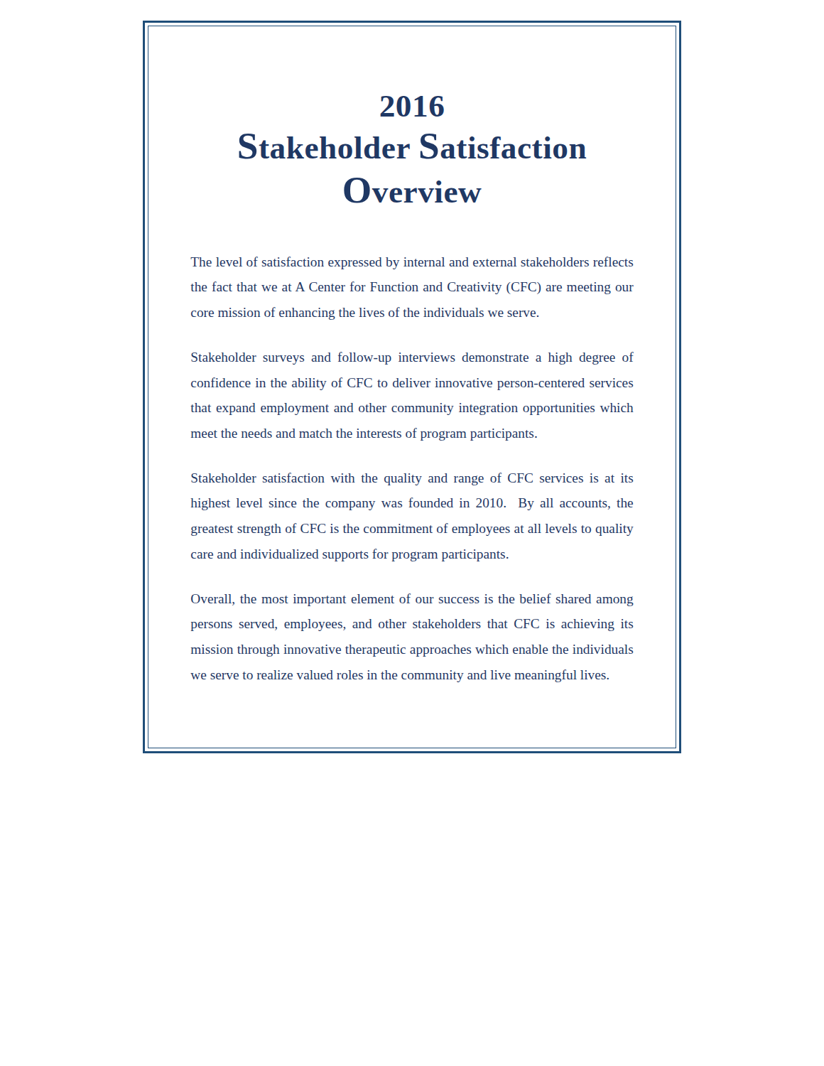2016 Stakeholder Satisfaction Overview
The level of satisfaction expressed by internal and external stakeholders reflects the fact that we at A Center for Function and Creativity (CFC) are meeting our core mission of enhancing the lives of the individuals we serve.
Stakeholder surveys and follow-up interviews demonstrate a high degree of confidence in the ability of CFC to deliver innovative person-centered services that expand employment and other community integration opportunities which meet the needs and match the interests of program participants.
Stakeholder satisfaction with the quality and range of CFC services is at its highest level since the company was founded in 2010. By all accounts, the greatest strength of CFC is the commitment of employees at all levels to quality care and individualized supports for program participants.
Overall, the most important element of our success is the belief shared among persons served, employees, and other stakeholders that CFC is achieving its mission through innovative therapeutic approaches which enable the individuals we serve to realize valued roles in the community and live meaningful lives.